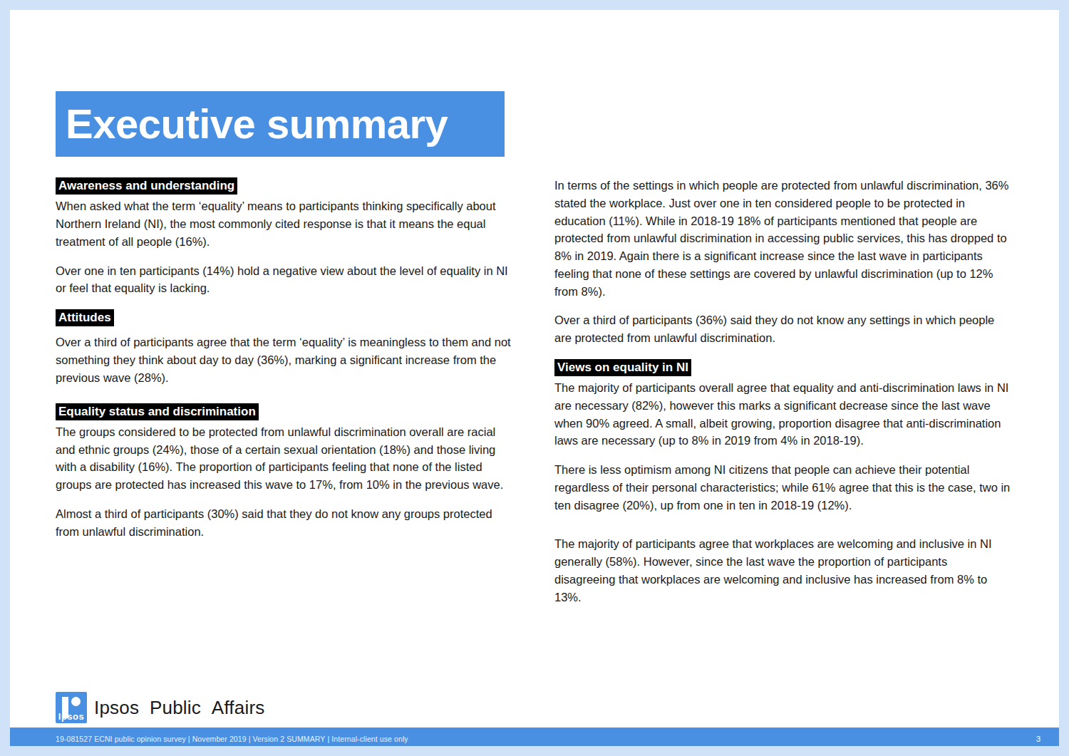Executive summary
Awareness and understanding
When asked what the term ‘equality’ means to participants thinking specifically about Northern Ireland (NI), the most commonly cited response is that it means the equal treatment of all people (16%).
Over one in ten participants (14%) hold a negative view about the level of equality in NI or feel that equality is lacking.
Attitudes
Over a third of participants agree that the term ‘equality’ is meaningless to them and not something they think about day to day (36%), marking a significant increase from the previous wave (28%).
Equality status and discrimination
The groups considered to be protected from unlawful discrimination overall are racial and ethnic groups (24%), those of a certain sexual orientation (18%) and those living with a disability (16%). The proportion of participants feeling that none of the listed groups are protected has increased this wave to 17%, from 10% in the previous wave.
Almost a third of participants (30%) said that they do not know any groups protected from unlawful discrimination.
In terms of the settings in which people are protected from unlawful discrimination, 36% stated the workplace. Just over one in ten considered people to be protected in education (11%). While in 2018-19 18% of participants mentioned that people are protected from unlawful discrimination in accessing public services, this has dropped to 8% in 2019. Again there is a significant increase since the last wave in participants feeling that none of these settings are covered by unlawful discrimination (up to 12% from 8%).
Over a third of participants (36%) said they do not know any settings in which people are protected from unlawful discrimination.
Views on equality in NI
The majority of participants overall agree that equality and anti-discrimination laws in NI are necessary (82%), however this marks a significant decrease since the last wave when 90% agreed. A small, albeit growing, proportion disagree that anti-discrimination laws are necessary (up to 8% in 2019 from 4% in 2018-19).
There is less optimism among NI citizens that people can achieve their potential regardless of their personal characteristics; while 61% agree that this is the case, two in ten disagree (20%), up from one in ten in 2018-19 (12%).
The majority of participants agree that workplaces are welcoming and inclusive in NI generally (58%). However, since the last wave the proportion of participants disagreeing that workplaces are welcoming and inclusive has increased from 8% to 13%.
Ipsos
Ipsos Public Affairs
19-081527 ECNI public opinion survey | November 2019 | Version 2 SUMMARY | Internal-client use only
3